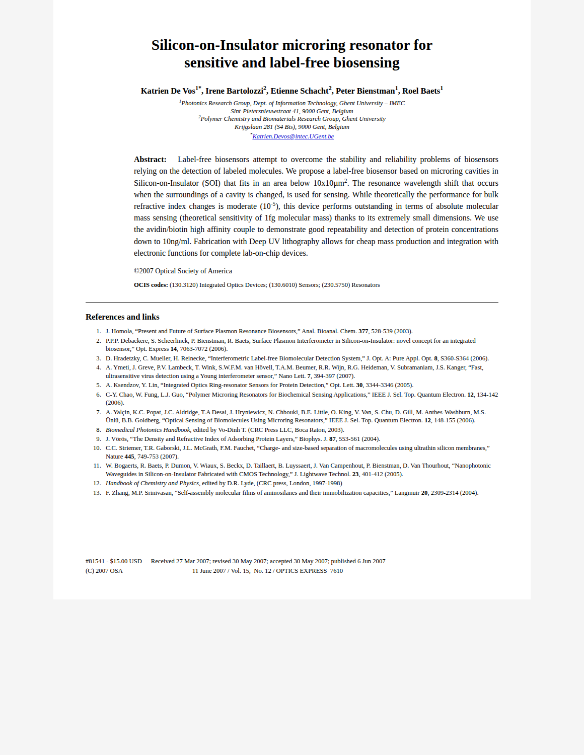Silicon-on-Insulator microring resonator for
sensitive and label-free biosensing
Katrien De Vos1*, Irene Bartolozzi2, Etienne Schacht2, Peter Bienstman1, Roel Baets1
1Photonics Research Group, Dept. of Information Technology, Ghent University – IMEC
Sint-Pietersnieuwstraat 41, 9000 Gent, Belgium
2Polymer Chemistry and Biomaterials Research Group, Ghent University
Krijgslaan 281 (S4 Bis), 9000 Gent, Belgium
*Katrien.Devos@intec.UGent.be
Abstract: Label-free biosensors attempt to overcome the stability and reliability problems of biosensors relying on the detection of labeled molecules. We propose a label-free biosensor based on microring cavities in Silicon-on-Insulator (SOI) that fits in an area below 10x10µm2. The resonance wavelength shift that occurs when the surroundings of a cavity is changed, is used for sensing. While theoretically the performance for bulk refractive index changes is moderate (10-5), this device performs outstanding in terms of absolute molecular mass sensing (theoretical sensitivity of 1fg molecular mass) thanks to its extremely small dimensions. We use the avidin/biotin high affinity couple to demonstrate good repeatability and detection of protein concentrations down to 10ng/ml. Fabrication with Deep UV lithography allows for cheap mass production and integration with electronic functions for complete lab-on-chip devices.
©2007 Optical Society of America
OCIS codes: (130.3120) Integrated Optics Devices; (130.6010) Sensors; (230.5750) Resonators
References and links
J. Homola, “Present and Future of Surface Plasmon Resonance Biosensors,” Anal. Bioanal. Chem. 377, 528-539 (2003).
P.P.P. Debackere, S. Scheerlinck, P. Bienstman, R. Baets, Surface Plasmon Interferometer in Silicon-on-Insulator: novel concept for an integrated biosensor,” Opt. Express 14, 7063-7072 (2006).
D. Hradetzky, C. Mueller, H. Reinecke, “Interferometric Label-free Biomolecular Detection System,” J. Opt. A: Pure Appl. Opt. 8, S360-S364 (2006).
A. Ymeti, J. Greve, P.V. Lambeck, T. Wink, S.W.F.M. van Hövell, T.A.M. Beumer, R.R. Wijn, R.G. Heideman, V. Subramaniam, J.S. Kanger, “Fast, ultrasensitive virus detection using a Young interferometer sensor,” Nano Lett. 7, 394-397 (2007).
A. Ksendzov, Y. Lin, “Integrated Optics Ring-resonator Sensors for Protein Detection,” Opt. Lett. 30, 3344-3346 (2005).
C-Y. Chao, W. Fung, L.J. Guo, “Polymer Microring Resonators for Biochemical Sensing Applications,” IEEE J. Sel. Top. Quantum Electron. 12, 134-142 (2006).
A. Yalçin, K.C. Popat, J.C. Aldridge, T.A Desai, J. Hryniewicz, N. Chbouki, B.E. Little, O. King, V. Van, S. Chu, D. Gill, M. Anthes-Washburn, M.S. Ünlü, B.B. Goldberg, “Optical Sensing of Biomolecules Using Microring Resonators,” IEEE J. Sel. Top. Quantum Electron. 12, 148-155 (2006).
Biomedical Photonics Handbook, edited by Vo-Dinh T. (CRC Press LLC, Boca Raton, 2003).
J. Vörös, “The Density and Refractive Index of Adsorbing Protein Layers,” Biophys. J. 87, 553-561 (2004).
C.C. Striemer, T.R. Gaborski, J.L. McGrath, F.M. Fauchet, “Charge- and size-based separation of macromolecules using ultrathin silicon membranes,” Nature 445, 749-753 (2007).
W. Bogaerts, R. Baets, P. Dumon, V. Wiaux, S. Beckx, D. Taillaert, B. Luyssaert, J. Van Campenhout, P. Bienstman, D. Van Thourhout, “Nanophotonic Waveguides in Silicon-on-Insulator Fabricated with CMOS Technology,” J. Lightwave Technol. 23, 401-412 (2005).
Handbook of Chemistry and Physics, edited by D.R. Lyde, (CRC press, London, 1997-1998)
F. Zhang, M.P. Srinivasan, “Self-assembly molecular films of aminosilanes and their immobilization capacities,” Langmuir 20, 2309-2314 (2004).
#81541 - $15.00 USD Received 27 Mar 2007; revised 30 May 2007; accepted 30 May 2007; published 6 Jun 2007
(C) 2007 OSA 11 June 2007 / Vol. 15, No. 12 / OPTICS EXPRESS 7610